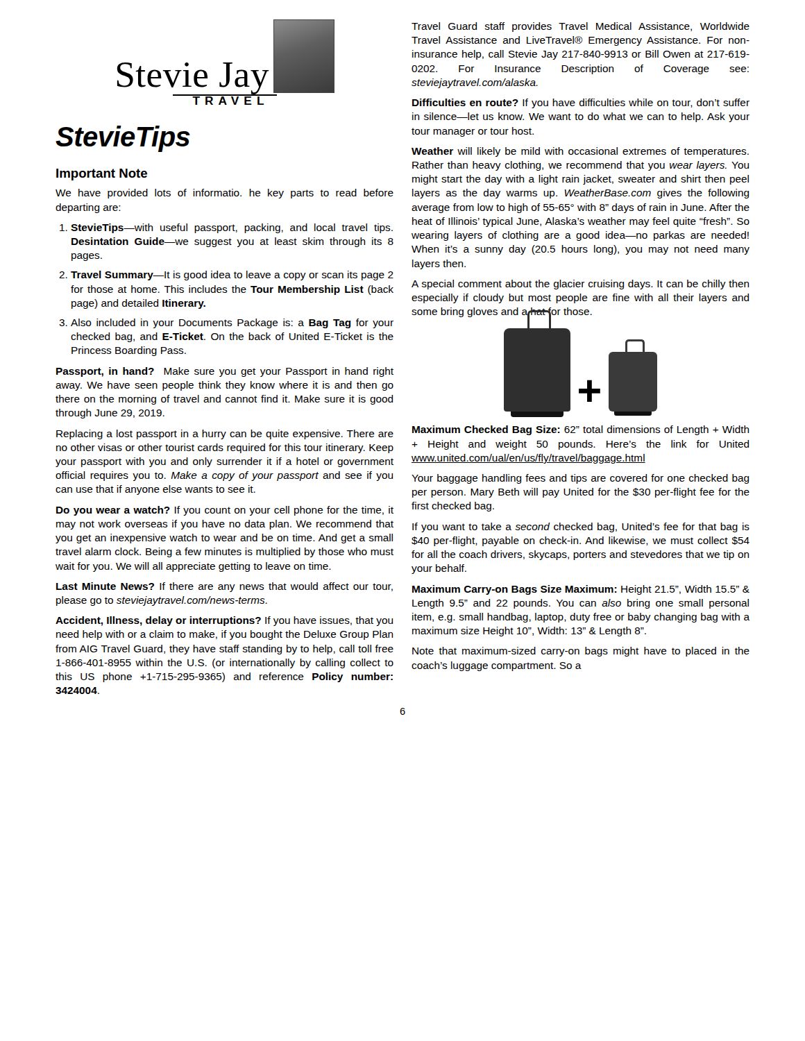Stevie Jay
TRAVEL
StevieTips
Important Note
We have provided lots of informatio. he key parts to read before departing are:
StevieTips—with useful passport, packing, and local travel tips. Desintation Guide—we suggest you at least skim through its 8 pages.
Travel Summary—It is good idea to leave a copy or scan its page 2 for those at home. This includes the Tour Membership List (back page) and detailed Itinerary.
Also included in your Documents Package is: a Bag Tag for your checked bag, and E-Ticket. On the back of United E-Ticket is the Princess Boarding Pass.
Passport, in hand? Make sure you get your Passport in hand right away. We have seen people think they know where it is and then go there on the morning of travel and cannot find it. Make sure it is good through June 29, 2019.
Replacing a lost passport in a hurry can be quite expensive. There are no other visas or other tourist cards required for this tour itinerary. Keep your passport with you and only surrender it if a hotel or government official requires you to. Make a copy of your passport and see if you can use that if anyone else wants to see it.
Do you wear a watch? If you count on your cell phone for the time, it may not work overseas if you have no data plan. We recommend that you get an inexpensive watch to wear and be on time. And get a small travel alarm clock. Being a few minutes is multiplied by those who must wait for you. We will all appreciate getting to leave on time.
Last Minute News? If there are any news that would affect our tour, please go to steviejaytravel.com/news-terms.
Accident, Illness, delay or interruptions? If you have issues, that you need help with or a claim to make, if you bought the Deluxe Group Plan from AIG Travel Guard, they have staff standing by to help, call toll free 1-866-401-8955 within the U.S. (or internationally by calling collect to this US phone +1-715-295-9365) and reference Policy number: 3424004.
Travel Guard staff provides Travel Medical Assistance, Worldwide Travel Assistance and LiveTravel® Emergency Assistance. For non-insurance help, call Stevie Jay 217-840-9913 or Bill Owen at 217-619-0202. For Insurance Description of Coverage see: steviejaytravel.com/alaska.
Difficulties en route? If you have difficulties while on tour, don’t suffer in silence—let us know. We want to do what we can to help. Ask your tour manager or tour host.
Weather will likely be mild with occasional extremes of temperatures. Rather than heavy clothing, we recommend that you wear layers. You might start the day with a light rain jacket, sweater and shirt then peel layers as the day warms up. WeatherBase.com gives the following average from low to high of 55-65° with 8” days of rain in June. After the heat of Illinois’ typical June, Alaska’s weather may feel quite “fresh”. So wearing layers of clothing are a good idea—no parkas are needed! When it’s a sunny day (20.5 hours long), you may not need many layers then.
A special comment about the glacier cruising days. It can be chilly then especially if cloudy but most people are fine with all their layers and some bring gloves and a hat for those.
+
Maximum Checked Bag Size: 62” total dimensions of Length + Width + Height and weight 50 pounds. Here’s the link for United www.united.com/ual/en/us/fly/travel/baggage.html
Your baggage handling fees and tips are covered for one checked bag per person. Mary Beth will pay United for the $30 per-flight fee for the first checked bag.
If you want to take a second checked bag, United’s fee for that bag is $40 per-flight, payable on check-in. And likewise, we must collect $54 for all the coach drivers, skycaps, porters and stevedores that we tip on your behalf.
Maximum Carry-on Bags Size Maximum: Height 21.5”, Width 15.5” & Length 9.5” and 22 pounds. You can also bring one small personal item, e.g. small handbag, laptop, duty free or baby changing bag with a maximum size Height 10”, Width: 13” & Length 8”.
Note that maximum-sized carry-on bags might have to placed in the coach’s luggage compartment. So a
6